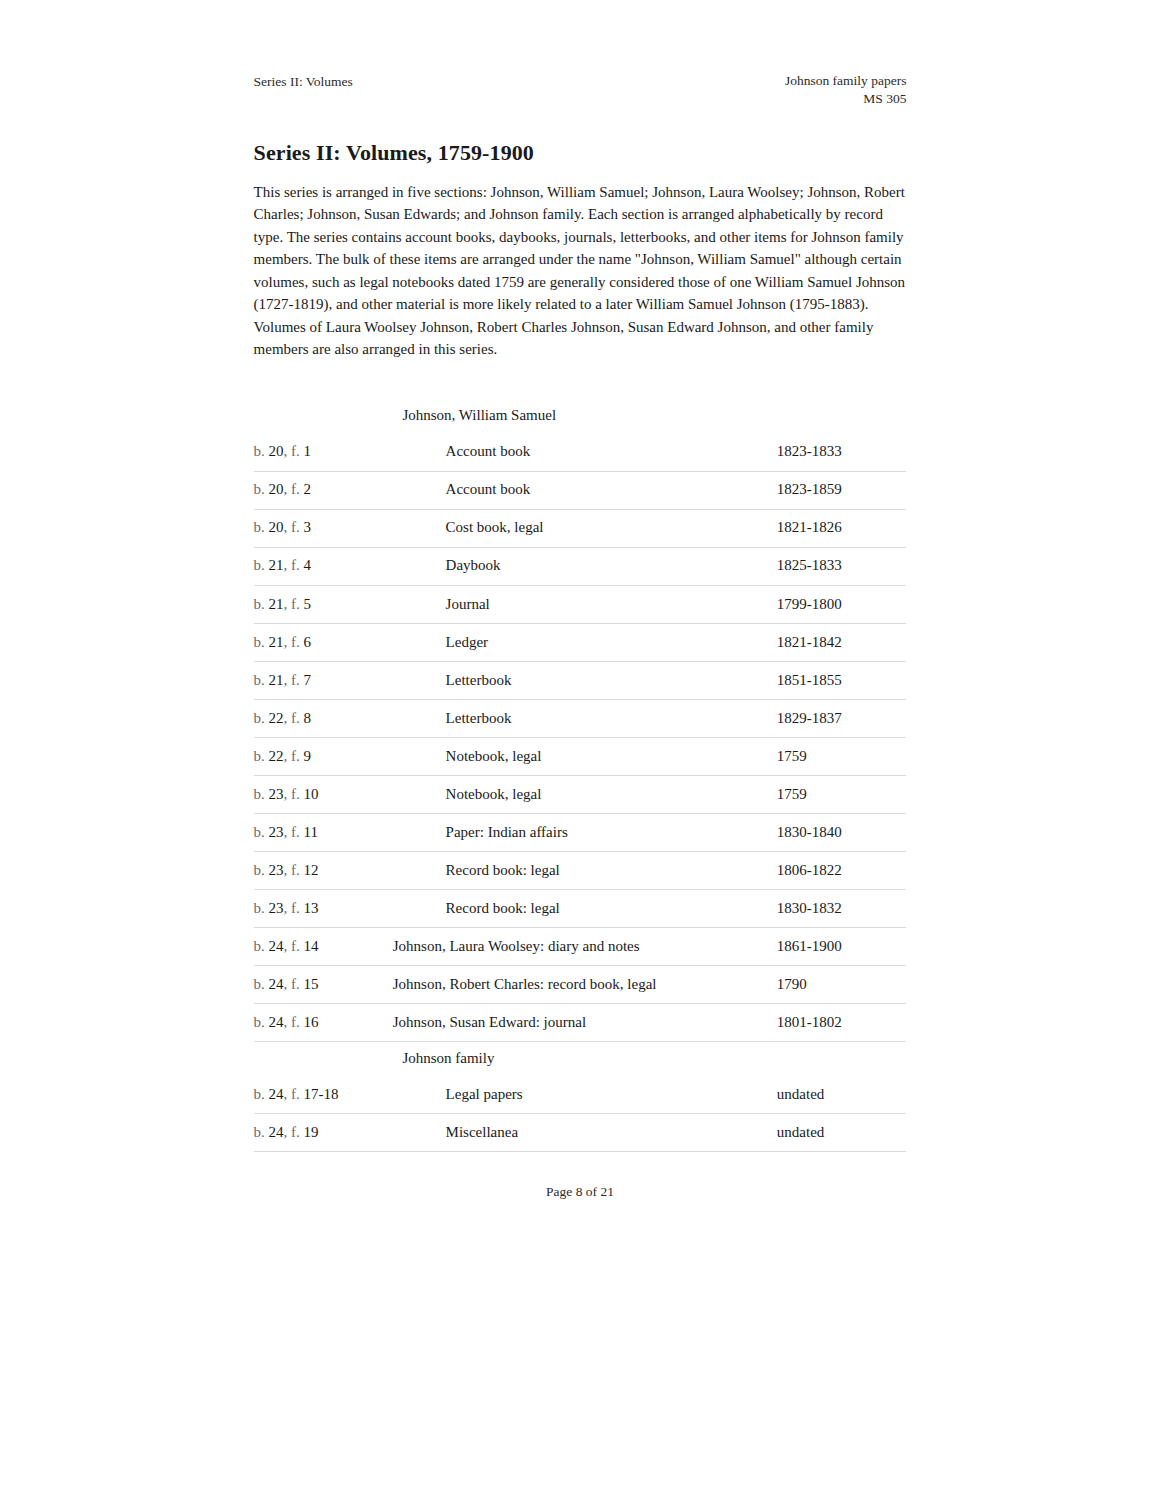Series II: Volumes
Johnson family papers
MS 305
Series II: Volumes, 1759-1900
This series is arranged in five sections: Johnson, William Samuel; Johnson, Laura Woolsey; Johnson, Robert Charles; Johnson, Susan Edwards; and Johnson family. Each section is arranged alphabetically by record type. The series contains account books, daybooks, journals, letterbooks, and other items for Johnson family members. The bulk of these items are arranged under the name "Johnson, William Samuel" although certain volumes, such as legal notebooks dated 1759 are generally considered those of one William Samuel Johnson (1727-1819), and other material is more likely related to a later William Samuel Johnson (1795-1883). Volumes of Laura Woolsey Johnson, Robert Charles Johnson, Susan Edward Johnson, and other family members are also arranged in this series.
| | Johnson, William Samuel | |
| b. 20 , f. 1 | Account book | 1823-1833 |
| b. 20 , f. 2 | Account book | 1823-1859 |
| b. 20 , f. 3 | Cost book, legal | 1821-1826 |
| b. 21 , f. 4 | Daybook | 1825-1833 |
| b. 21 , f. 5 | Journal | 1799-1800 |
| b. 21 , f. 6 | Ledger | 1821-1842 |
| b. 21 , f. 7 | Letterbook | 1851-1855 |
| b. 22 , f. 8 | Letterbook | 1829-1837 |
| b. 22 , f. 9 | Notebook, legal | 1759 |
| b. 23 , f. 10 | Notebook, legal | 1759 |
| b. 23 , f. 11 | Paper: Indian affairs | 1830-1840 |
| b. 23 , f. 12 | Record book: legal | 1806-1822 |
| b. 23 , f. 13 | Record book: legal | 1830-1832 |
| b. 24 , f. 14 | Johnson, Laura Woolsey: diary and notes | 1861-1900 |
| b. 24 , f. 15 | Johnson, Robert Charles: record book, legal | 1790 |
| b. 24 , f. 16 | Johnson, Susan Edward: journal | 1801-1802 |
| | Johnson family | |
| b. 24 , f. 17-18 | Legal papers | undated |
| b. 24 , f. 19 | Miscellanea | undated |
Page 8 of 21